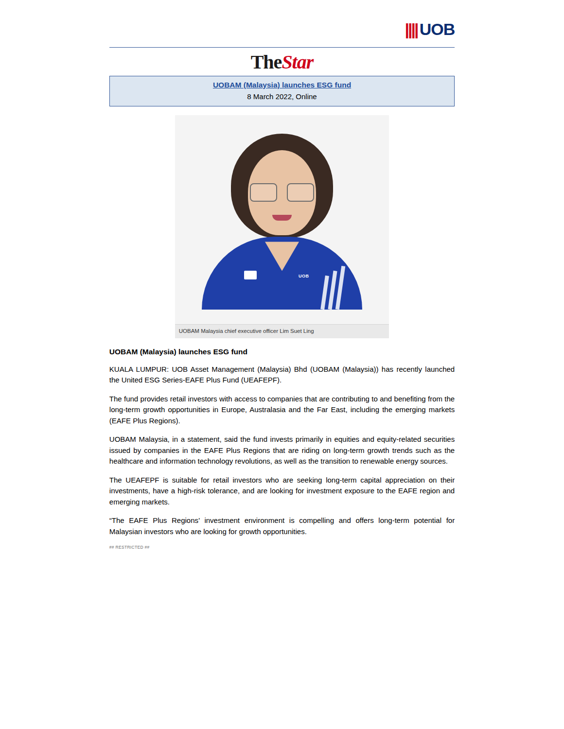||||UOB
TheStar
UOBAM (Malaysia) launches ESG fund
8 March 2022, Online
UOB
UOBAM Malaysia chief executive officer Lim Suet Ling
UOBAM (Malaysia) launches ESG fund
KUALA LUMPUR: UOB Asset Management (Malaysia) Bhd (UOBAM (Malaysia)) has recently launched the United ESG Series-EAFE Plus Fund (UEAFEPF).
The fund provides retail investors with access to companies that are contributing to and benefiting from the long-term growth opportunities in Europe, Australasia and the Far East, including the emerging markets (EAFE Plus Regions).
UOBAM Malaysia, in a statement, said the fund invests primarily in equities and equity-related securities issued by companies in the EAFE Plus Regions that are riding on long-term growth trends such as the healthcare and information technology revolutions, as well as the transition to renewable energy sources.
The UEAFEPF is suitable for retail investors who are seeking long-term capital appreciation on their investments, have a high-risk tolerance, and are looking for investment exposure to the EAFE region and emerging markets.
“The EAFE Plus Regions’ investment environment is compelling and offers long-term potential for Malaysian investors who are looking for growth opportunities.
## RESTRICTED ##